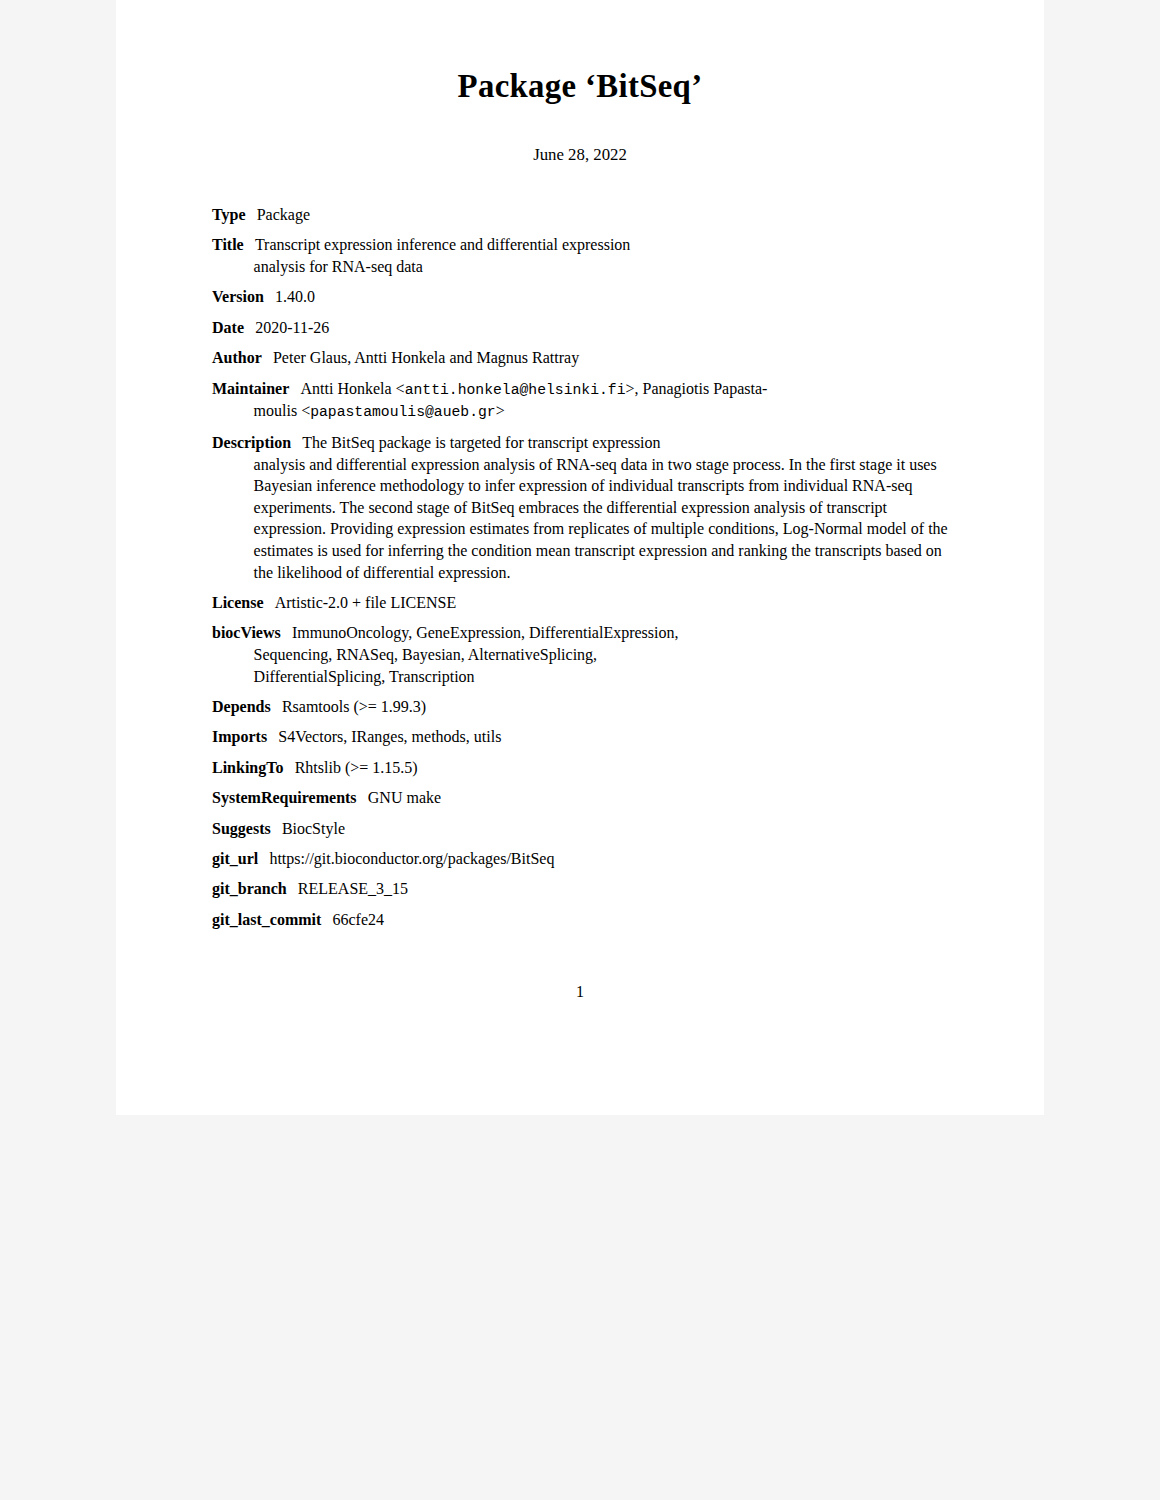Package ‘BitSeq’
June 28, 2022
Type
Package
Title
Transcript expression inference and differential expression
analysis for RNA-seq data
Version
1.40.0
Date
2020-11-26
Author
Peter Glaus, Antti Honkela and Magnus Rattray
Maintainer
Antti Honkela <antti.honkela@helsinki.fi>, Panagiotis Papasta-
moulis <papastamoulis@aueb.gr>
Description
The BitSeq package is targeted for transcript expression
analysis and differential expression analysis of RNA-seq data in two stage process. In the first stage it uses Bayesian inference methodology to infer expression of individual transcripts from individual RNA-seq experiments. The second stage of BitSeq embraces the differential expression analysis of transcript expression. Providing expression estimates from replicates of multiple conditions, Log-Normal model of the estimates is used for inferring the condition mean transcript expression and ranking the transcripts based on the likelihood of differential expression.
License
Artistic-2.0 + file LICENSE
biocViews
ImmunoOncology, GeneExpression, DifferentialExpression,
Sequencing, RNASeq, Bayesian, AlternativeSplicing,
DifferentialSplicing, Transcription
Depends
Rsamtools (>= 1.99.3)
Imports
S4Vectors, IRanges, methods, utils
LinkingTo
Rhtslib (>= 1.15.5)
SystemRequirements
GNU make
Suggests
BiocStyle
git_url
https://git.bioconductor.org/packages/BitSeq
git_branch
RELEASE_3_15
git_last_commit
66cfe24
1